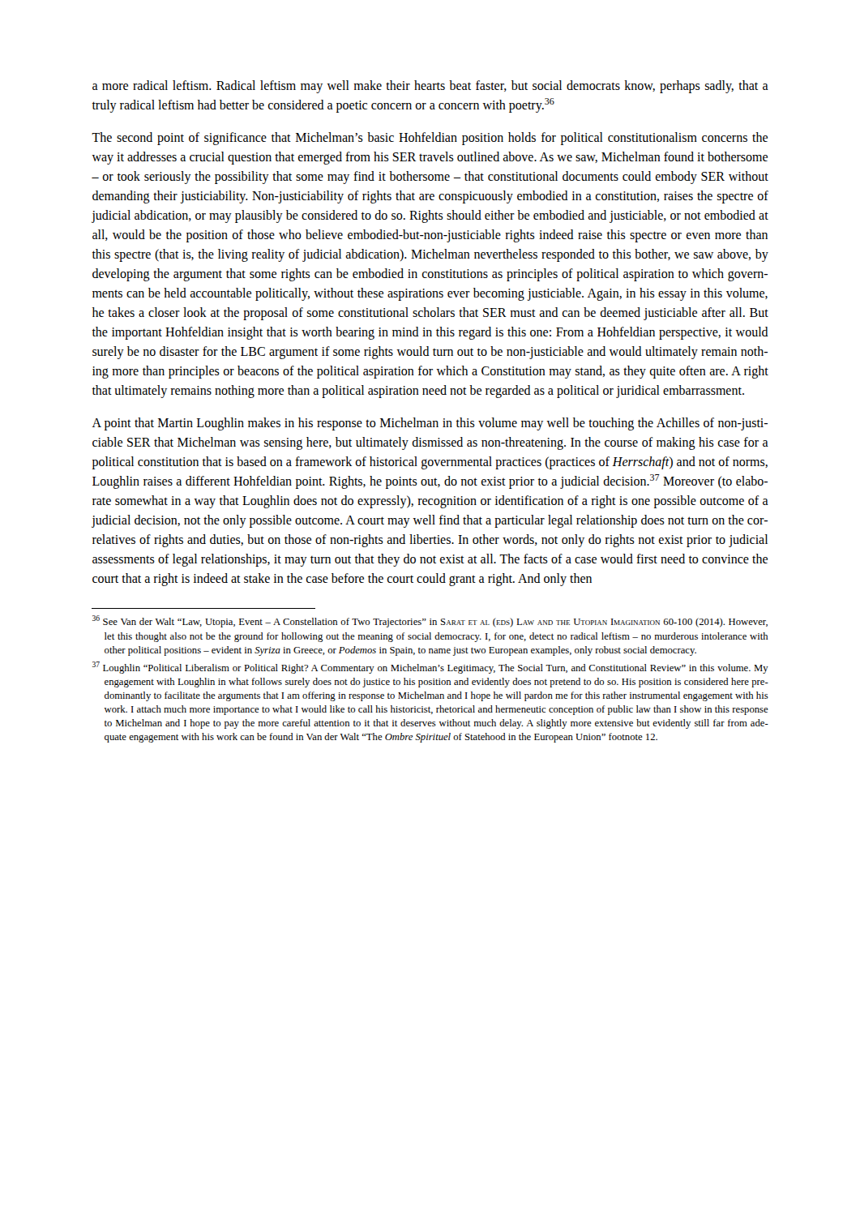a more radical leftism. Radical leftism may well make their hearts beat faster, but social democrats know, perhaps sadly, that a truly radical leftism had better be considered a poetic concern or a concern with poetry.36
The second point of significance that Michelman’s basic Hohfeldian position holds for political constitutionalism concerns the way it addresses a crucial question that emerged from his SER travels outlined above. As we saw, Michelman found it bothersome – or took seriously the possibility that some may find it bothersome – that constitutional documents could embody SER without demanding their justiciability. Non-justiciability of rights that are conspicuously embodied in a constitution, raises the spectre of judicial abdication, or may plausibly be considered to do so. Rights should either be embodied and justiciable, or not embodied at all, would be the position of those who believe embodied-but-non-justiciable rights indeed raise this spectre or even more than this spectre (that is, the living reality of judicial abdication). Michelman nevertheless responded to this bother, we saw above, by developing the argument that some rights can be embodied in constitutions as principles of political aspiration to which governments can be held accountable politically, without these aspirations ever becoming justiciable. Again, in his essay in this volume, he takes a closer look at the proposal of some constitutional scholars that SER must and can be deemed justiciable after all. But the important Hohfeldian insight that is worth bearing in mind in this regard is this one: From a Hohfeldian perspective, it would surely be no disaster for the LBC argument if some rights would turn out to be non-justiciable and would ultimately remain nothing more than principles or beacons of the political aspiration for which a Constitution may stand, as they quite often are. A right that ultimately remains nothing more than a political aspiration need not be regarded as a political or juridical embarrassment.
A point that Martin Loughlin makes in his response to Michelman in this volume may well be touching the Achilles of non-justiciable SER that Michelman was sensing here, but ultimately dismissed as non-threatening. In the course of making his case for a political constitution that is based on a framework of historical governmental practices (practices of Herrschaft) and not of norms, Loughlin raises a different Hohfeldian point. Rights, he points out, do not exist prior to a judicial decision.37 Moreover (to elaborate somewhat in a way that Loughlin does not do expressly), recognition or identification of a right is one possible outcome of a judicial decision, not the only possible outcome. A court may well find that a particular legal relationship does not turn on the correlatives of rights and duties, but on those of non-rights and liberties. In other words, not only do rights not exist prior to judicial assessments of legal relationships, it may turn out that they do not exist at all. The facts of a case would first need to convince the court that a right is indeed at stake in the case before the court could grant a right. And only then
36 See Van der Walt “Law, Utopia, Event – A Constellation of Two Trajectories” in Sarat et al (eds) Law and the Utopian Imagination 60-100 (2014). However, let this thought also not be the ground for hollowing out the meaning of social democracy. I, for one, detect no radical leftism – no murderous intolerance with other political positions – evident in Syriza in Greece, or Podemos in Spain, to name just two European examples, only robust social democracy.
37 Loughlin “Political Liberalism or Political Right? A Commentary on Michelman’s Legitimacy, The Social Turn, and Constitutional Review” in this volume. My engagement with Loughlin in what follows surely does not do justice to his position and evidently does not pretend to do so. His position is considered here predominantly to facilitate the arguments that I am offering in response to Michelman and I hope he will pardon me for this rather instrumental engagement with his work. I attach much more importance to what I would like to call his historicist, rhetorical and hermeneutic conception of public law than I show in this response to Michelman and I hope to pay the more careful attention to it that it deserves without much delay. A slightly more extensive but evidently still far from adequate engagement with his work can be found in Van der Walt “The Ombre Spirituel of Statehood in the European Union” footnote 12.